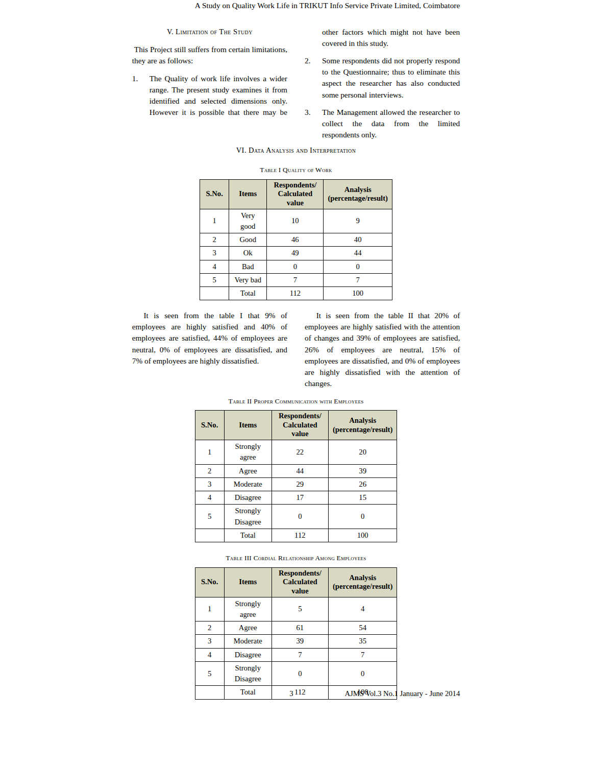A Study on Quality Work Life in TRIKUT Info Service Private Limited, Coimbatore
V. Limitation of The Study
This Project still suffers from certain limitations, they are as follows:
The Quality of work life involves a wider range. The present study examines it from identified and selected dimensions only. However it is possible that there may be other factors which might not have been covered in this study.
Some respondents did not properly respond to the Questionnaire; thus to eliminate this aspect the researcher has also conducted some personal interviews.
The Management allowed the researcher to collect the data from the limited respondents only.
VI. Data Analysis and Interpretation
Table I Quality of Work
| S.No. | Items | Respondents/ Calculated value | Analysis (percentage/result) |
| --- | --- | --- | --- |
| 1 | Very good | 10 | 9 |
| 2 | Good | 46 | 40 |
| 3 | Ok | 49 | 44 |
| 4 | Bad | 0 | 0 |
| 5 | Very bad | 7 | 7 |
| | Total | 112 | 100 |
It is seen from the table I that 9% of employees are highly satisfied and 40% of employees are satisfied, 44% of employees are neutral, 0% of employees are dissatisfied, and 7% of employees are highly dissatisfied.
It is seen from the table II that 20% of employees are highly satisfied with the attention of changes and 39% of employees are satisfied, 26% of employees are neutral, 15% of employees are dissatisfied, and 0% of employees are highly dissatisfied with the attention of changes.
Table II Proper Communication with Employees
| S.No. | Items | Respondents/ Calculated value | Analysis (percentage/result) |
| --- | --- | --- | --- |
| 1 | Strongly agree | 22 | 20 |
| 2 | Agree | 44 | 39 |
| 3 | Moderate | 29 | 26 |
| 4 | Disagree | 17 | 15 |
| 5 | Strongly Disagree | 0 | 0 |
| | Total | 112 | 100 |
Table III Cordial Relationship Among Employees
| S.No. | Items | Respondents/ Calculated value | Analysis (percentage/result) |
| --- | --- | --- | --- |
| 1 | Strongly agree | 5 | 4 |
| 2 | Agree | 61 | 54 |
| 3 | Moderate | 39 | 35 |
| 4 | Disagree | 7 | 7 |
| 5 | Strongly Disagree | 0 | 0 |
| | Total | 112 | 100 |
3
AJMS Vol.3 No.1 January - June 2014